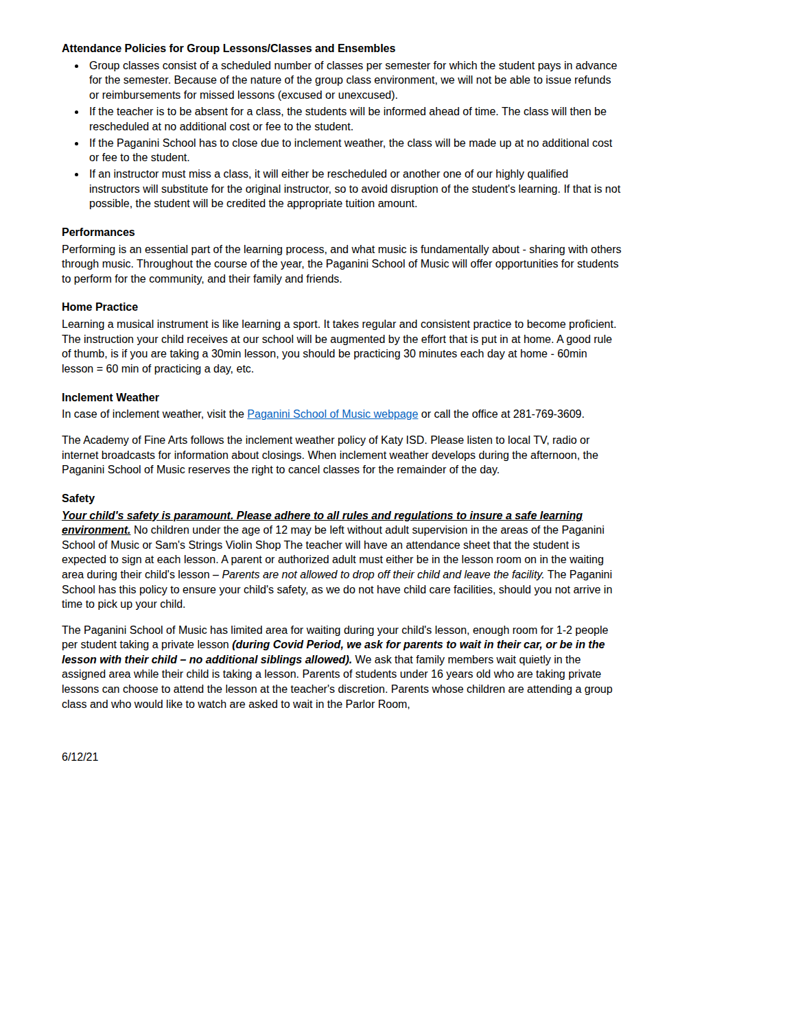Attendance Policies for Group Lessons/Classes and Ensembles
Group classes consist of a scheduled number of classes per semester for which the student pays in advance for the semester. Because of the nature of the group class environment, we will not be able to issue refunds or reimbursements for missed lessons (excused or unexcused).
If the teacher is to be absent for a class, the students will be informed ahead of time. The class will then be rescheduled at no additional cost or fee to the student.
If the Paganini School has to close due to inclement weather, the class will be made up at no additional cost or fee to the student.
If an instructor must miss a class, it will either be rescheduled or another one of our highly qualified instructors will substitute for the original instructor, so to avoid disruption of the student's learning. If that is not possible, the student will be credited the appropriate tuition amount.
Performances
Performing is an essential part of the learning process, and what music is fundamentally about - sharing with others through music. Throughout the course of the year, the Paganini School of Music will offer opportunities for students to perform for the community, and their family and friends.
Home Practice
Learning a musical instrument is like learning a sport. It takes regular and consistent practice to become proficient. The instruction your child receives at our school will be augmented by the effort that is put in at home. A good rule of thumb, is if you are taking a 30min lesson, you should be practicing 30 minutes each day at home - 60min lesson = 60 min of practicing a day, etc.
Inclement Weather
In case of inclement weather, visit the Paganini School of Music webpage or call the office at 281-769-3609.
The Academy of Fine Arts follows the inclement weather policy of Katy ISD. Please listen to local TV, radio or internet broadcasts for information about closings. When inclement weather develops during the afternoon, the Paganini School of Music reserves the right to cancel classes for the remainder of the day.
Safety
Your child's safety is paramount. Please adhere to all rules and regulations to insure a safe learning environment. No children under the age of 12 may be left without adult supervision in the areas of the Paganini School of Music or Sam's Strings Violin Shop The teacher will have an attendance sheet that the student is expected to sign at each lesson. A parent or authorized adult must either be in the lesson room on in the waiting area during their child's lesson – Parents are not allowed to drop off their child and leave the facility. The Paganini School has this policy to ensure your child's safety, as we do not have child care facilities, should you not arrive in time to pick up your child.
The Paganini School of Music has limited area for waiting during your child's lesson, enough room for 1-2 people per student taking a private lesson (during Covid Period, we ask for parents to wait in their car, or be in the lesson with their child – no additional siblings allowed). We ask that family members wait quietly in the assigned area while their child is taking a lesson. Parents of students under 16 years old who are taking private lessons can choose to attend the lesson at the teacher's discretion. Parents whose children are attending a group class and who would like to watch are asked to wait in the Parlor Room,
6/12/21